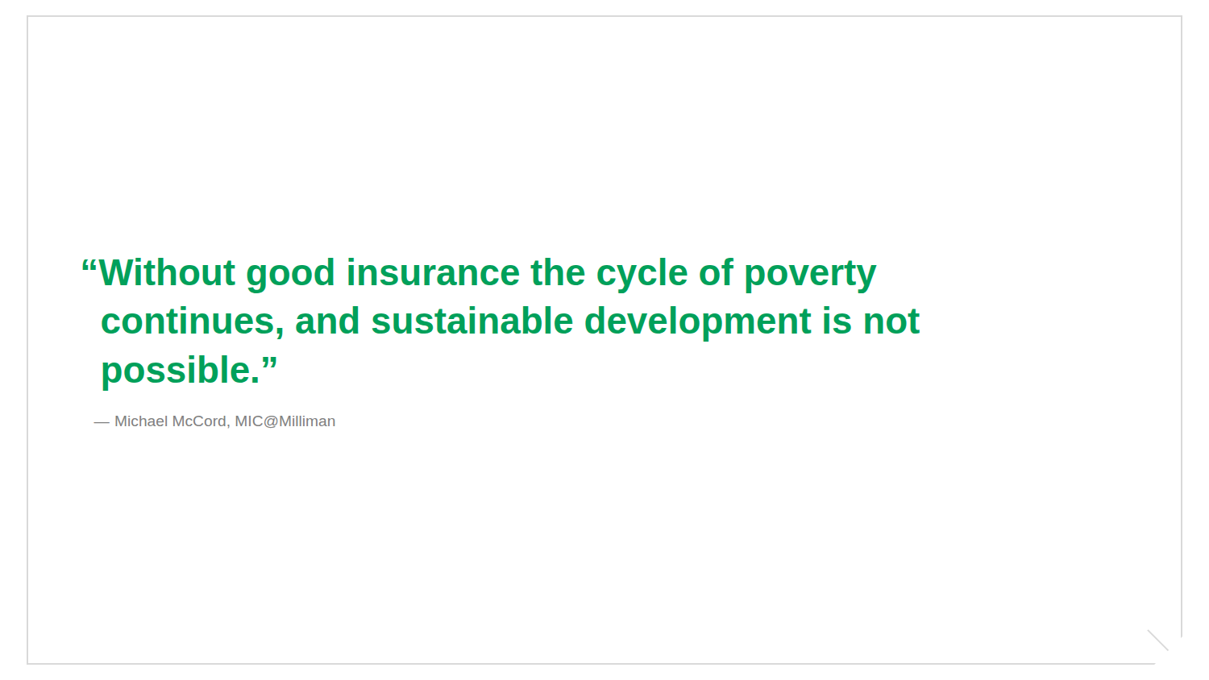“Without good insurance the cycle of poverty continues, and sustainable development is not possible.”
— Michael McCord, MIC@Milliman